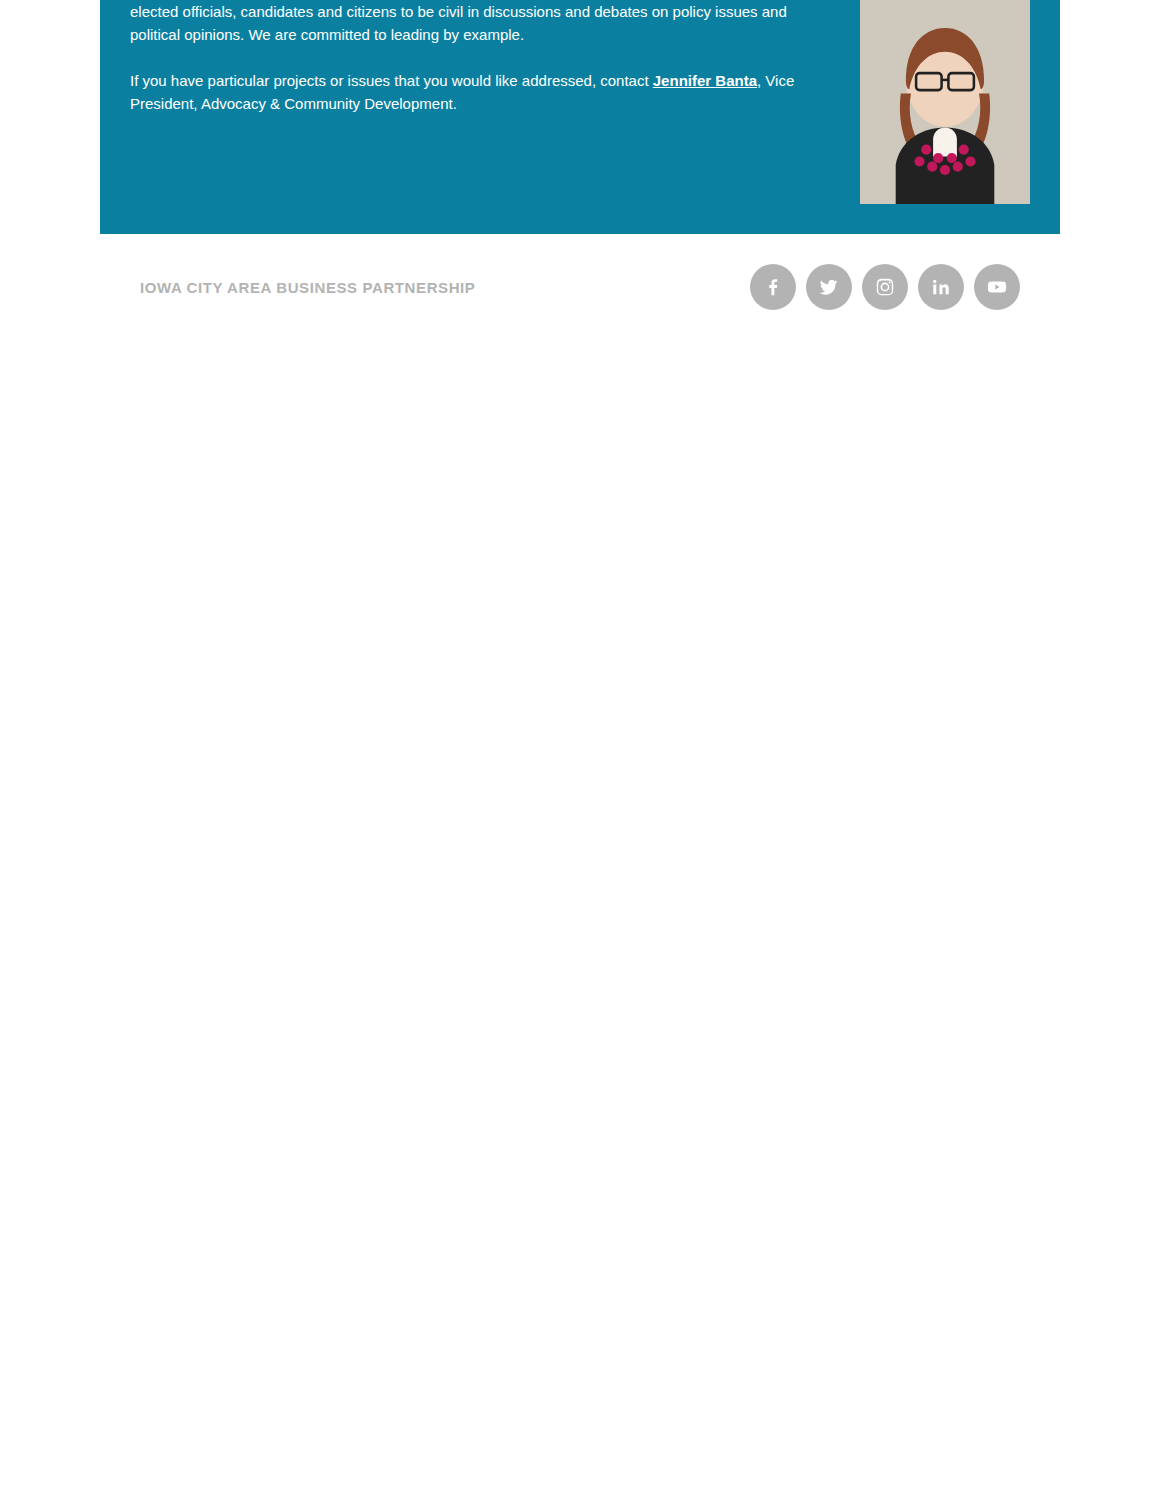elected officials, candidates and citizens to be civil in discussions and debates on policy issues and political opinions. We are committed to leading by example.
If you have particular projects or issues that you would like addressed, contact Jennifer Banta, Vice President, Advocacy & Community Development.
Iowa City Area Business Partnership